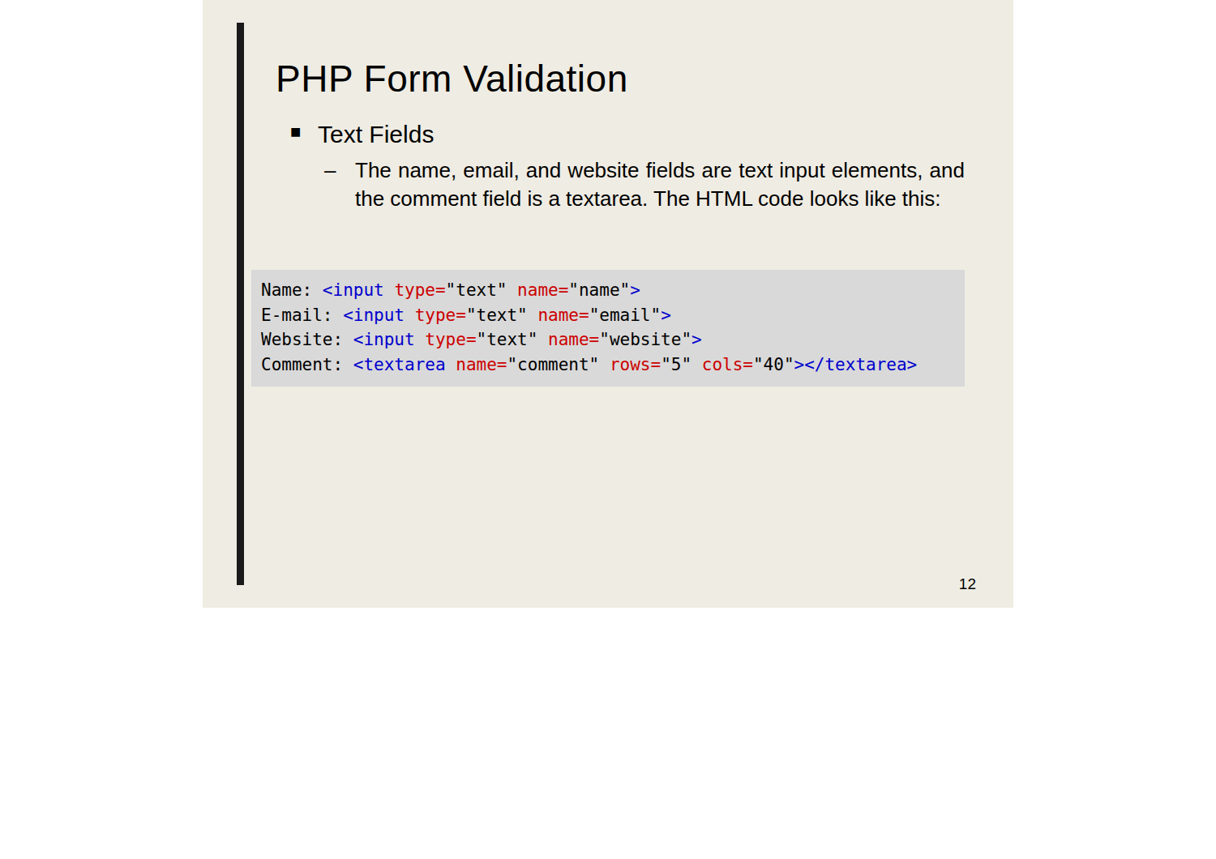PHP Form Validation
Text Fields
The name, email, and website fields are text input elements, and the comment field is a textarea. The HTML code looks like this:
Name: <input type="text" name="name">
E-mail: <input type="text" name="email">
Website: <input type="text" name="website">
Comment: <textarea name="comment" rows="5" cols="40"></textarea>
12